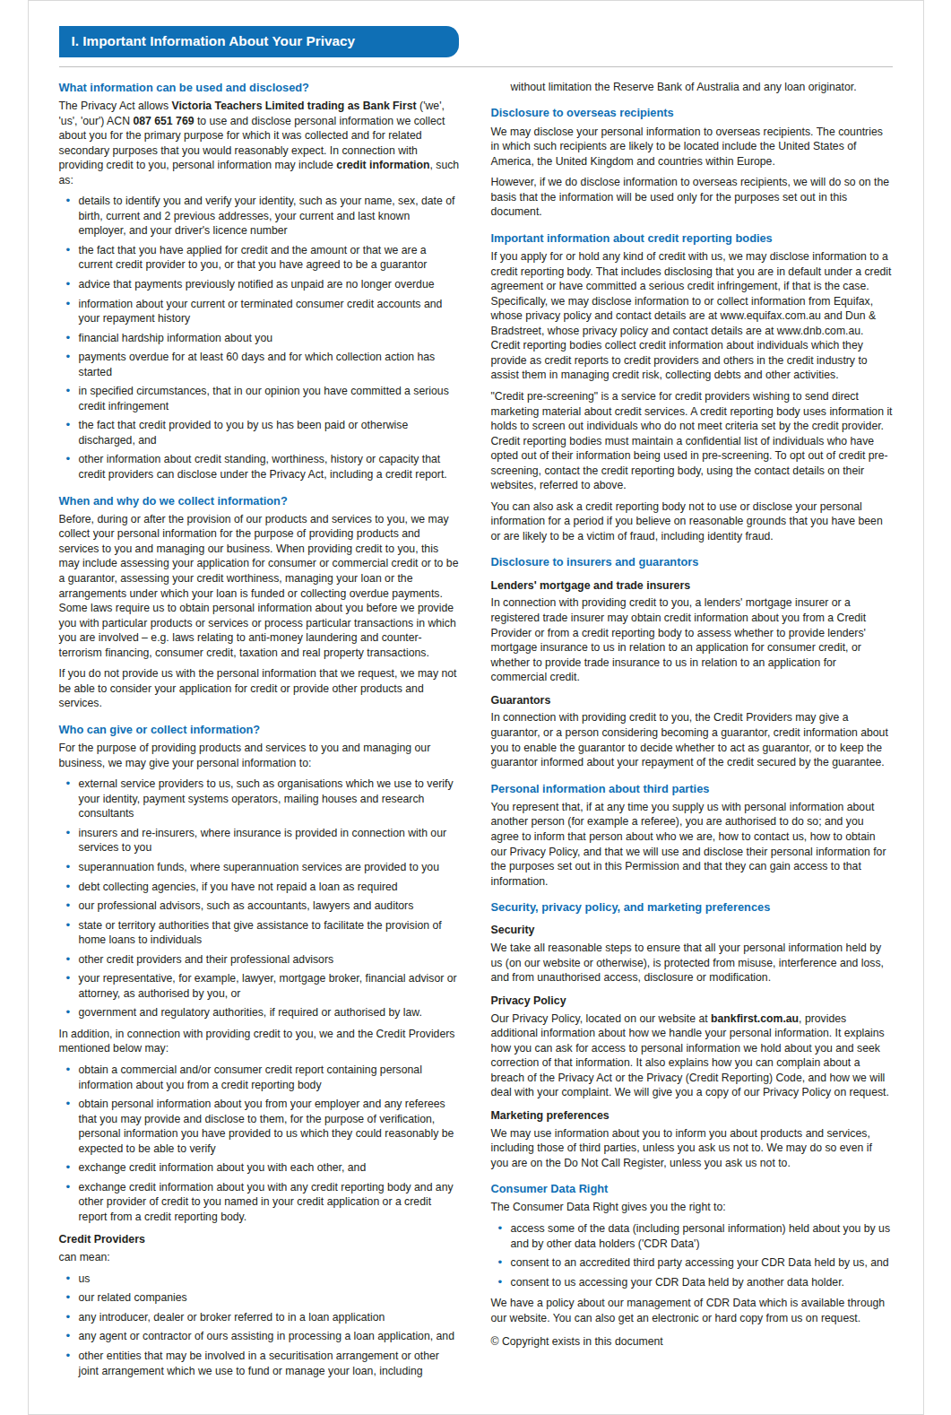I. Important Information About Your Privacy
What information can be used and disclosed?
The Privacy Act allows Victoria Teachers Limited trading as Bank First ('we', 'us', 'our') ACN 087 651 769 to use and disclose personal information we collect about you for the primary purpose for which it was collected and for related secondary purposes that you would reasonably expect. In connection with providing credit to you, personal information may include credit information, such as:
details to identify you and verify your identity, such as your name, sex, date of birth, current and 2 previous addresses, your current and last known employer, and your driver's licence number
the fact that you have applied for credit and the amount or that we are a current credit provider to you, or that you have agreed to be a guarantor
advice that payments previously notified as unpaid are no longer overdue
information about your current or terminated consumer credit accounts and your repayment history
financial hardship information about you
payments overdue for at least 60 days and for which collection action has started
in specified circumstances, that in our opinion you have committed a serious credit infringement
the fact that credit provided to you by us has been paid or otherwise discharged, and
other information about credit standing, worthiness, history or capacity that credit providers can disclose under the Privacy Act, including a credit report.
When and why do we collect information?
Before, during or after the provision of our products and services to you, we may collect your personal information for the purpose of providing products and services to you and managing our business. When providing credit to you, this may include assessing your application for consumer or commercial credit or to be a guarantor, assessing your credit worthiness, managing your loan or the arrangements under which your loan is funded or collecting overdue payments. Some laws require us to obtain personal information about you before we provide you with particular products or services or process particular transactions in which you are involved – e.g. laws relating to anti-money laundering and counter-terrorism financing, consumer credit, taxation and real property transactions.
If you do not provide us with the personal information that we request, we may not be able to consider your application for credit or provide other products and services.
Who can give or collect information?
For the purpose of providing products and services to you and managing our business, we may give your personal information to:
external service providers to us, such as organisations which we use to verify your identity, payment systems operators, mailing houses and research consultants
insurers and re-insurers, where insurance is provided in connection with our services to you
superannuation funds, where superannuation services are provided to you
debt collecting agencies, if you have not repaid a loan as required
our professional advisors, such as accountants, lawyers and auditors
state or territory authorities that give assistance to facilitate the provision of home loans to individuals
other credit providers and their professional advisors
your representative, for example, lawyer, mortgage broker, financial advisor or attorney, as authorised by you, or
government and regulatory authorities, if required or authorised by law.
In addition, in connection with providing credit to you, we and the Credit Providers mentioned below may:
obtain a commercial and/or consumer credit report containing personal information about you from a credit reporting body
obtain personal information about you from your employer and any referees that you may provide and disclose to them, for the purpose of verification, personal information you have provided to us which they could reasonably be expected to be able to verify
exchange credit information about you with each other, and
exchange credit information about you with any credit reporting body and any other provider of credit to you named in your credit application or a credit report from a credit reporting body.
Credit Providers
can mean:
us
our related companies
any introducer, dealer or broker referred to in a loan application
any agent or contractor of ours assisting in processing a loan application, and
other entities that may be involved in a securitisation arrangement or other joint arrangement which we use to fund or manage your loan, including without limitation the Reserve Bank of Australia and any loan originator.
Disclosure to overseas recipients
We may disclose your personal information to overseas recipients. The countries in which such recipients are likely to be located include the United States of America, the United Kingdom and countries within Europe.
However, if we do disclose information to overseas recipients, we will do so on the basis that the information will be used only for the purposes set out in this document.
Important information about credit reporting bodies
If you apply for or hold any kind of credit with us, we may disclose information to a credit reporting body. That includes disclosing that you are in default under a credit agreement or have committed a serious credit infringement, if that is the case. Specifically, we may disclose information to or collect information from Equifax, whose privacy policy and contact details are at www.equifax.com.au and Dun & Bradstreet, whose privacy policy and contact details are at www.dnb.com.au. Credit reporting bodies collect credit information about individuals which they provide as credit reports to credit providers and others in the credit industry to assist them in managing credit risk, collecting debts and other activities.
"Credit pre-screening" is a service for credit providers wishing to send direct marketing material about credit services. A credit reporting body uses information it holds to screen out individuals who do not meet criteria set by the credit provider. Credit reporting bodies must maintain a confidential list of individuals who have opted out of their information being used in pre-screening. To opt out of credit pre-screening, contact the credit reporting body, using the contact details on their websites, referred to above.
You can also ask a credit reporting body not to use or disclose your personal information for a period if you believe on reasonable grounds that you have been or are likely to be a victim of fraud, including identity fraud.
Disclosure to insurers and guarantors
Lenders' mortgage and trade insurers
In connection with providing credit to you, a lenders' mortgage insurer or a registered trade insurer may obtain credit information about you from a Credit Provider or from a credit reporting body to assess whether to provide lenders' mortgage insurance to us in relation to an application for consumer credit, or whether to provide trade insurance to us in relation to an application for commercial credit.
Guarantors
In connection with providing credit to you, the Credit Providers may give a guarantor, or a person considering becoming a guarantor, credit information about you to enable the guarantor to decide whether to act as guarantor, or to keep the guarantor informed about your repayment of the credit secured by the guarantee.
Personal information about third parties
You represent that, if at any time you supply us with personal information about another person (for example a referee), you are authorised to do so; and you agree to inform that person about who we are, how to contact us, how to obtain our Privacy Policy, and that we will use and disclose their personal information for the purposes set out in this Permission and that they can gain access to that information.
Security, privacy policy, and marketing preferences
Security
We take all reasonable steps to ensure that all your personal information held by us (on our website or otherwise), is protected from misuse, interference and loss, and from unauthorised access, disclosure or modification.
Privacy Policy
Our Privacy Policy, located on our website at bankfirst.com.au, provides additional information about how we handle your personal information. It explains how you can ask for access to personal information we hold about you and seek correction of that information. It also explains how you can complain about a breach of the Privacy Act or the Privacy (Credit Reporting) Code, and how we will deal with your complaint. We will give you a copy of our Privacy Policy on request.
Marketing preferences
We may use information about you to inform you about products and services, including those of third parties, unless you ask us not to. We may do so even if you are on the Do Not Call Register, unless you ask us not to.
Consumer Data Right
The Consumer Data Right gives you the right to:
access some of the data (including personal information) held about you by us and by other data holders ('CDR Data')
consent to an accredited third party accessing your CDR Data held by us, and
consent to us accessing your CDR Data held by another data holder.
We have a policy about our management of CDR Data which is available through our website. You can also get an electronic or hard copy from us on request.
© Copyright exists in this document